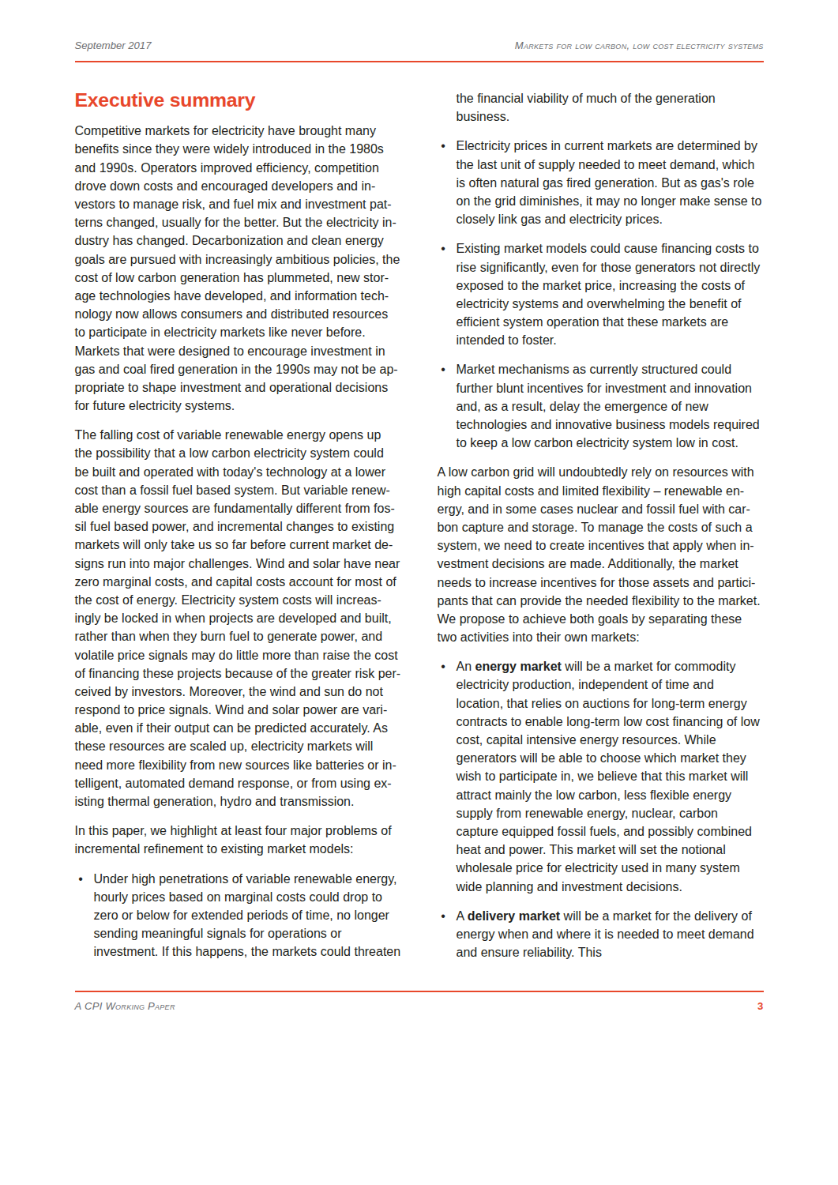September 2017
Markets for low carbon, low cost electricity systems
Executive summary
Competitive markets for electricity have brought many benefits since they were widely introduced in the 1980s and 1990s. Operators improved efficiency, competition drove down costs and encouraged developers and investors to manage risk, and fuel mix and investment patterns changed, usually for the better. But the electricity industry has changed. Decarbonization and clean energy goals are pursued with increasingly ambitious policies, the cost of low carbon generation has plummeted, new storage technologies have developed, and information technology now allows consumers and distributed resources to participate in electricity markets like never before. Markets that were designed to encourage investment in gas and coal fired generation in the 1990s may not be appropriate to shape investment and operational decisions for future electricity systems.
The falling cost of variable renewable energy opens up the possibility that a low carbon electricity system could be built and operated with today's technology at a lower cost than a fossil fuel based system. But variable renewable energy sources are fundamentally different from fossil fuel based power, and incremental changes to existing markets will only take us so far before current market designs run into major challenges. Wind and solar have near zero marginal costs, and capital costs account for most of the cost of energy. Electricity system costs will increasingly be locked in when projects are developed and built, rather than when they burn fuel to generate power, and volatile price signals may do little more than raise the cost of financing these projects because of the greater risk perceived by investors. Moreover, the wind and sun do not respond to price signals. Wind and solar power are variable, even if their output can be predicted accurately. As these resources are scaled up, electricity markets will need more flexibility from new sources like batteries or intelligent, automated demand response, or from using existing thermal generation, hydro and transmission.
In this paper, we highlight at least four major problems of incremental refinement to existing market models:
Under high penetrations of variable renewable energy, hourly prices based on marginal costs could drop to zero or below for extended periods of time, no longer sending meaningful signals for operations or investment. If this happens, the markets could threaten the financial viability of much of the generation business.
Electricity prices in current markets are determined by the last unit of supply needed to meet demand, which is often natural gas fired generation. But as gas's role on the grid diminishes, it may no longer make sense to closely link gas and electricity prices.
Existing market models could cause financing costs to rise significantly, even for those generators not directly exposed to the market price, increasing the costs of electricity systems and overwhelming the benefit of efficient system operation that these markets are intended to foster.
Market mechanisms as currently structured could further blunt incentives for investment and innovation and, as a result, delay the emergence of new technologies and innovative business models required to keep a low carbon electricity system low in cost.
A low carbon grid will undoubtedly rely on resources with high capital costs and limited flexibility – renewable energy, and in some cases nuclear and fossil fuel with carbon capture and storage. To manage the costs of such a system, we need to create incentives that apply when investment decisions are made. Additionally, the market needs to increase incentives for those assets and participants that can provide the needed flexibility to the market. We propose to achieve both goals by separating these two activities into their own markets:
An energy market will be a market for commodity electricity production, independent of time and location, that relies on auctions for long-term energy contracts to enable long-term low cost financing of low cost, capital intensive energy resources. While generators will be able to choose which market they wish to participate in, we believe that this market will attract mainly the low carbon, less flexible energy supply from renewable energy, nuclear, carbon capture equipped fossil fuels, and possibly combined heat and power. This market will set the notional wholesale price for electricity used in many system wide planning and investment decisions.
A delivery market will be a market for the delivery of energy when and where it is needed to meet demand and ensure reliability. This
A CPI Working Paper
3